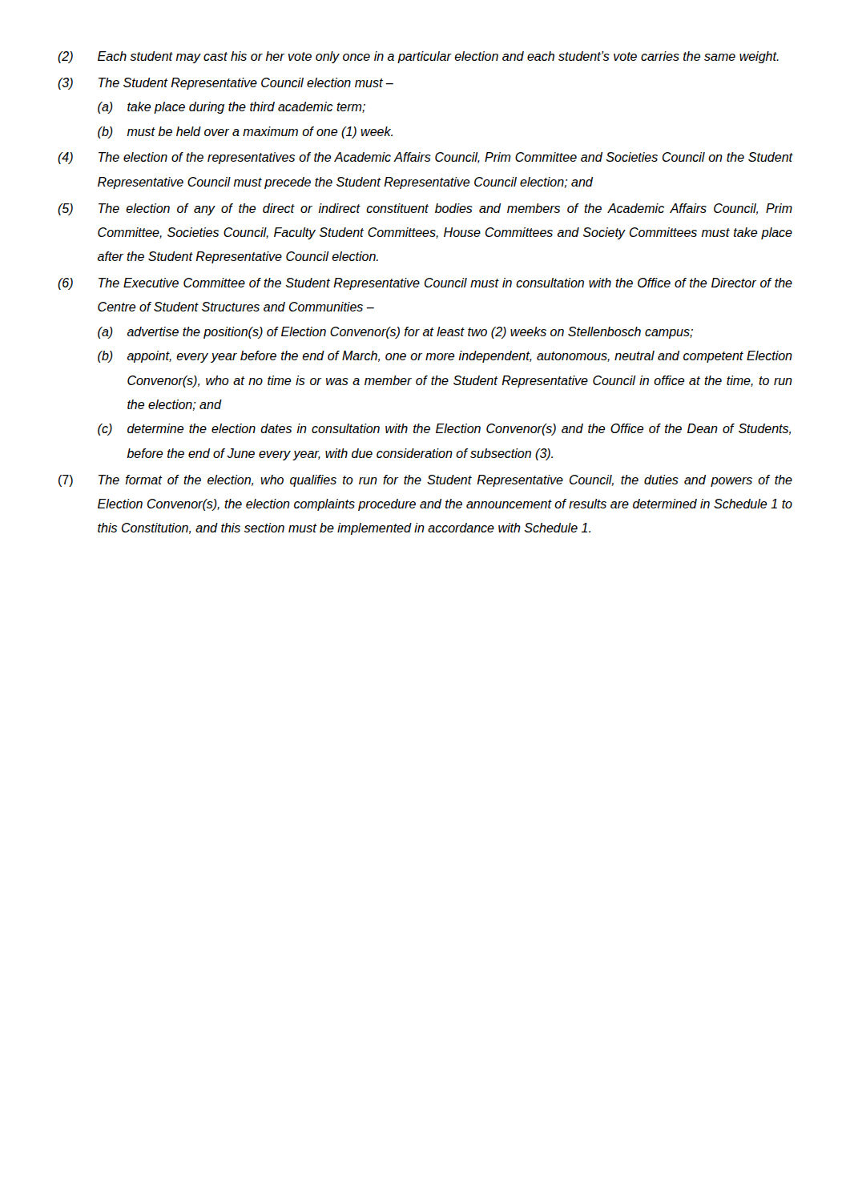(2) Each student may cast his or her vote only once in a particular election and each student’s vote carries the same weight.
(3) The Student Representative Council election must –
(a) take place during the third academic term;
(b) must be held over a maximum of one (1) week.
(4) The election of the representatives of the Academic Affairs Council, Prim Committee and Societies Council on the Student Representative Council must precede the Student Representative Council election; and
(5) The election of any of the direct or indirect constituent bodies and members of the Academic Affairs Council, Prim Committee, Societies Council, Faculty Student Committees, House Committees and Society Committees must take place after the Student Representative Council election.
(6) The Executive Committee of the Student Representative Council must in consultation with the Office of the Director of the Centre of Student Structures and Communities –
(a) advertise the position(s) of Election Convenor(s) for at least two (2) weeks on Stellenbosch campus;
(b) appoint, every year before the end of March, one or more independent, autonomous, neutral and competent Election Convenor(s), who at no time is or was a member of the Student Representative Council in office at the time, to run the election; and
(c) determine the election dates in consultation with the Election Convenor(s) and the Office of the Dean of Students, before the end of June every year, with due consideration of subsection (3).
(7) The format of the election, who qualifies to run for the Student Representative Council, the duties and powers of the Election Convenor(s), the election complaints procedure and the announcement of results are determined in Schedule 1 to this Constitution, and this section must be implemented in accordance with Schedule 1.